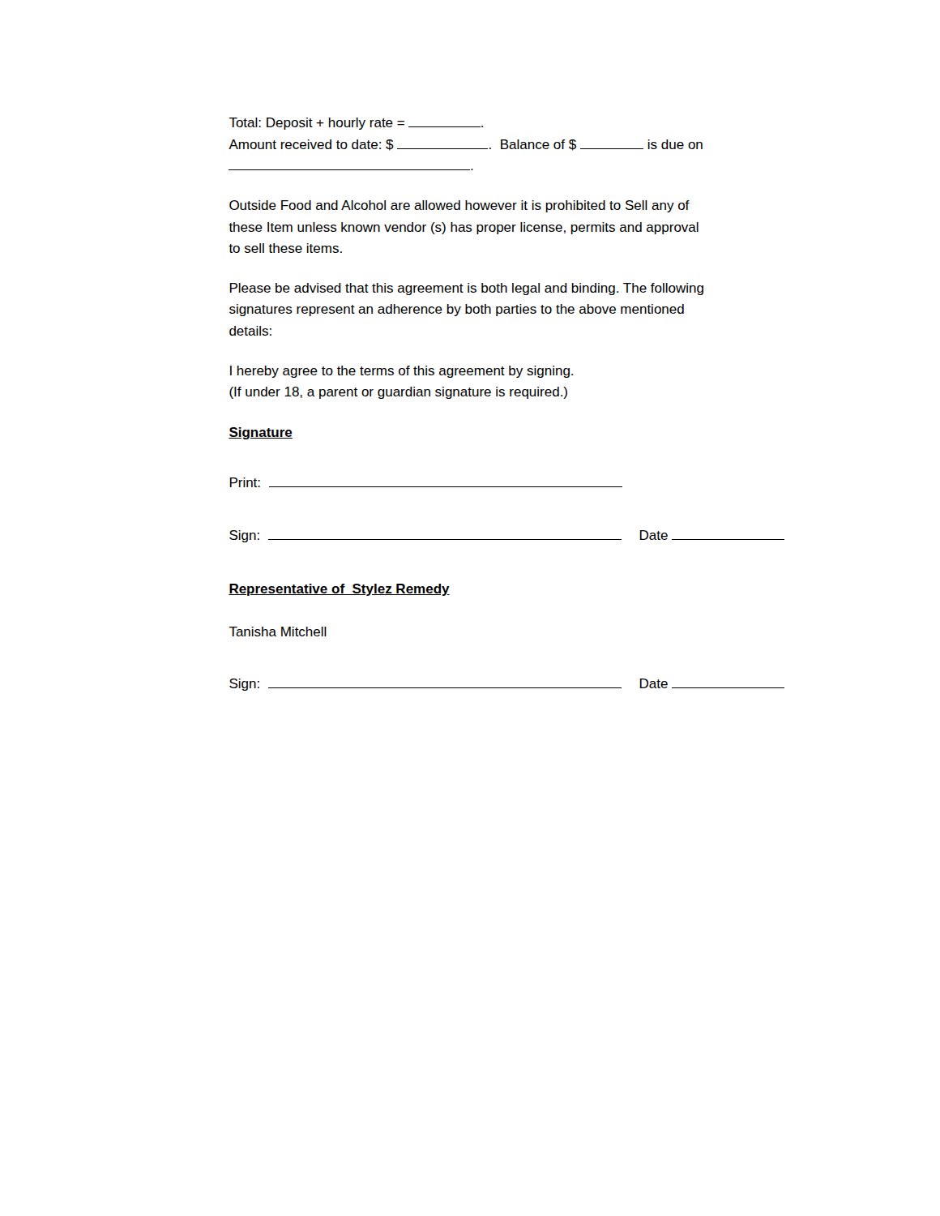Total: Deposit + hourly rate = .
Amount received to date: $ . Balance of $ is due on .
Outside Food and Alcohol are allowed however it is prohibited to Sell any of these Item unless known vendor (s) has proper license, permits and approval to sell these items.
Please be advised that this agreement is both legal and binding. The following signatures represent an adherence by both parties to the above mentioned details:
I hereby agree to the terms of this agreement by signing.
(If under 18, a parent or guardian signature is required.)
Signature
Print:
Sign: Date
Representative of Stylez Remedy
Tanisha Mitchell
Sign: Date